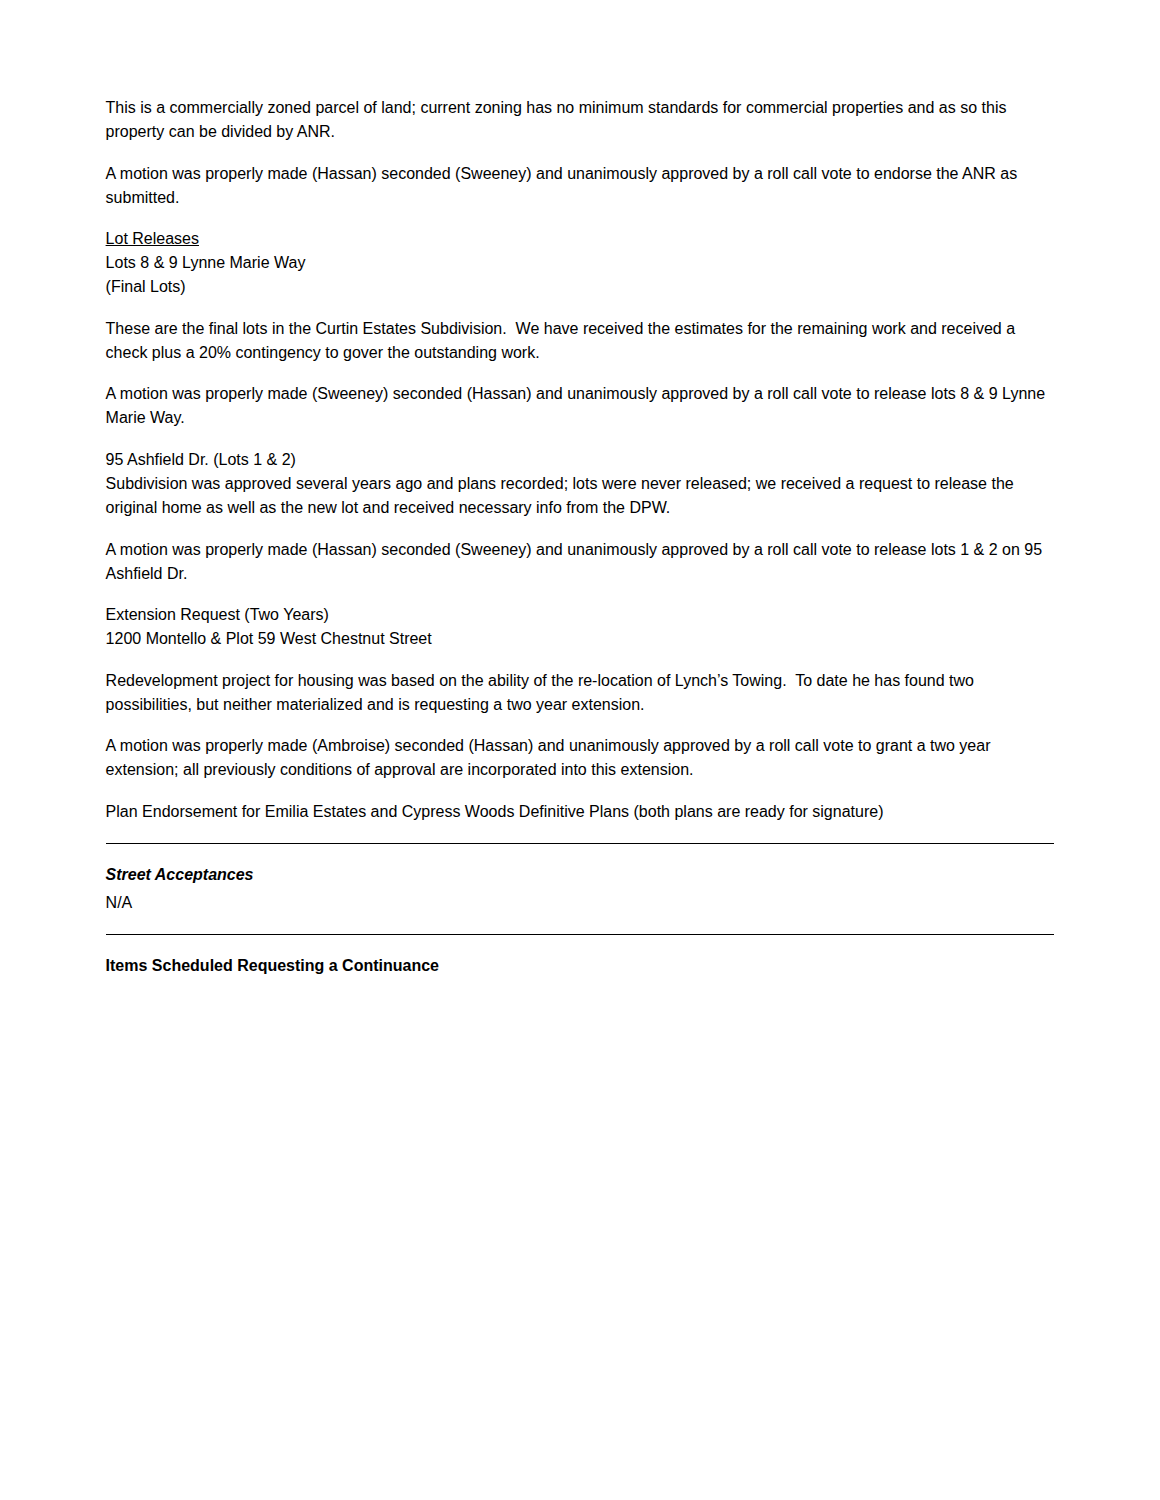This is a commercially zoned parcel of land; current zoning has no minimum standards for commercial properties and as so this property can be divided by ANR.
A motion was properly made (Hassan) seconded (Sweeney) and unanimously approved by a roll call vote to endorse the ANR as submitted.
Lot Releases
Lots 8 & 9 Lynne Marie Way
(Final Lots)
These are the final lots in the Curtin Estates Subdivision. We have received the estimates for the remaining work and received a check plus a 20% contingency to gover the outstanding work.
A motion was properly made (Sweeney) seconded (Hassan) and unanimously approved by a roll call vote to release lots 8 & 9 Lynne Marie Way.
95 Ashfield Dr. (Lots 1 & 2)
Subdivision was approved several years ago and plans recorded; lots were never released; we received a request to release the original home as well as the new lot and received necessary info from the DPW.
A motion was properly made (Hassan) seconded (Sweeney) and unanimously approved by a roll call vote to release lots 1 & 2 on 95 Ashfield Dr.
Extension Request (Two Years)
1200 Montello & Plot 59 West Chestnut Street
Redevelopment project for housing was based on the ability of the re-location of Lynch’s Towing. To date he has found two possibilities, but neither materialized and is requesting a two year extension.
A motion was properly made (Ambroise) seconded (Hassan) and unanimously approved by a roll call vote to grant a two year extension; all previously conditions of approval are incorporated into this extension.
Plan Endorsement for Emilia Estates and Cypress Woods Definitive Plans (both plans are ready for signature)
Street Acceptances
N/A
Items Scheduled Requesting a Continuance